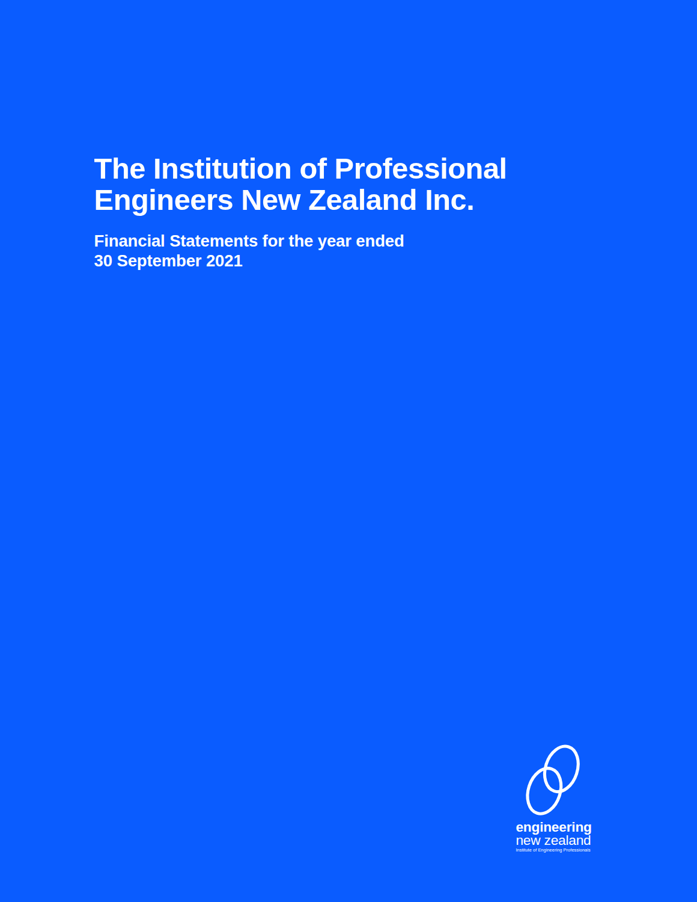The Institution of Professional Engineers New Zealand Inc.
Financial Statements for the year ended 30 September 2021
engineering new zealand Institute of Engineering Professionals